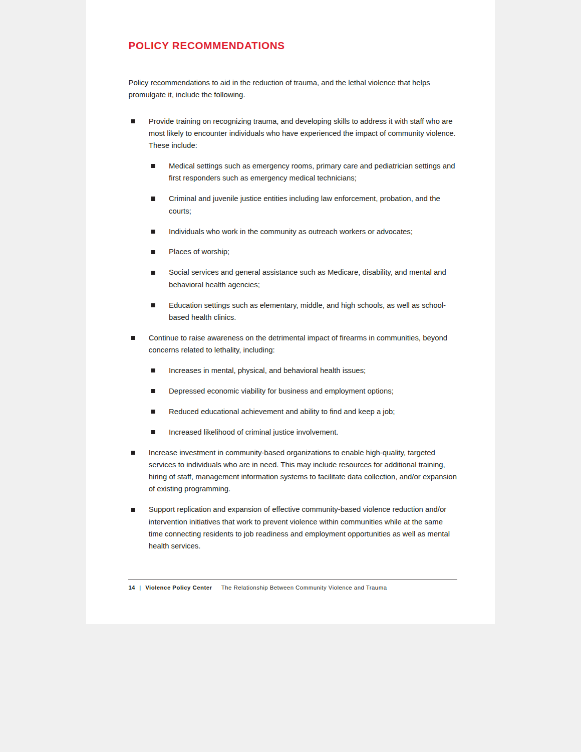Policy Recommendations
Policy recommendations to aid in the reduction of trauma, and the lethal violence that helps promulgate it, include the following.
Provide training on recognizing trauma, and developing skills to address it with staff who are most likely to encounter individuals who have experienced the impact of community violence. These include:
Medical settings such as emergency rooms, primary care and pediatrician settings and first responders such as emergency medical technicians;
Criminal and juvenile justice entities including law enforcement, probation, and the courts;
Individuals who work in the community as outreach workers or advocates;
Places of worship;
Social services and general assistance such as Medicare, disability, and mental and behavioral health agencies;
Education settings such as elementary, middle, and high schools, as well as school-based health clinics.
Continue to raise awareness on the detrimental impact of firearms in communities, beyond concerns related to lethality, including:
Increases in mental, physical, and behavioral health issues;
Depressed economic viability for business and employment options;
Reduced educational achievement and ability to find and keep a job;
Increased likelihood of criminal justice involvement.
Increase investment in community-based organizations to enable high-quality, targeted services to individuals who are in need. This may include resources for additional training, hiring of staff, management information systems to facilitate data collection, and/or expansion of existing programming.
Support replication and expansion of effective community-based violence reduction and/or intervention initiatives that work to prevent violence within communities while at the same time connecting residents to job readiness and employment opportunities as well as mental health services.
14 | Violence Policy Center The Relationship Between Community Violence and Trauma